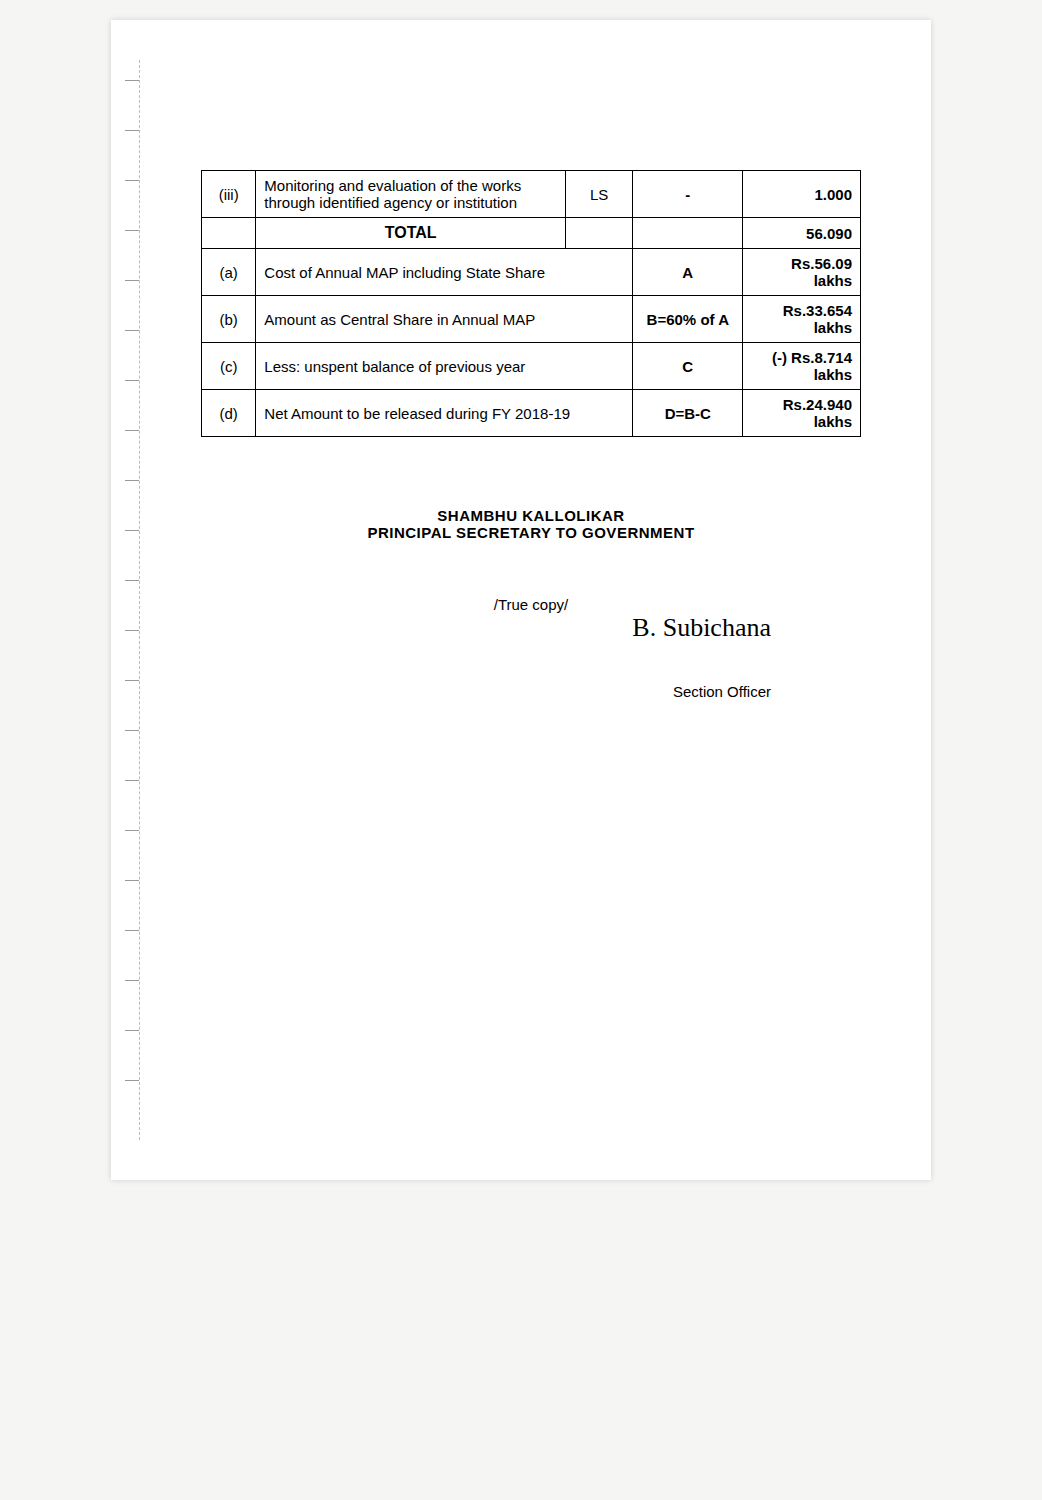| (iii) | Monitoring and evaluation of the works through identified agency or institution | LS | - | 1.000 |
| | TOTAL | | | 56.090 |
| (a) | Cost of Annual MAP including State Share | A | Rs.56.09 lakhs |
| (b) | Amount as Central Share in Annual MAP | B=60% of A | Rs.33.654 lakhs |
| (c) | Less: unspent balance of previous year | C | (-) Rs.8.714 lakhs |
| (d) | Net Amount to be released during FY 2018-19 | D=B-C | Rs.24.940 lakhs |
SHAMBHU KALLOLIKAR
PRINCIPAL SECRETARY TO GOVERNMENT
/True copy/
B. Subichana
Section Officer